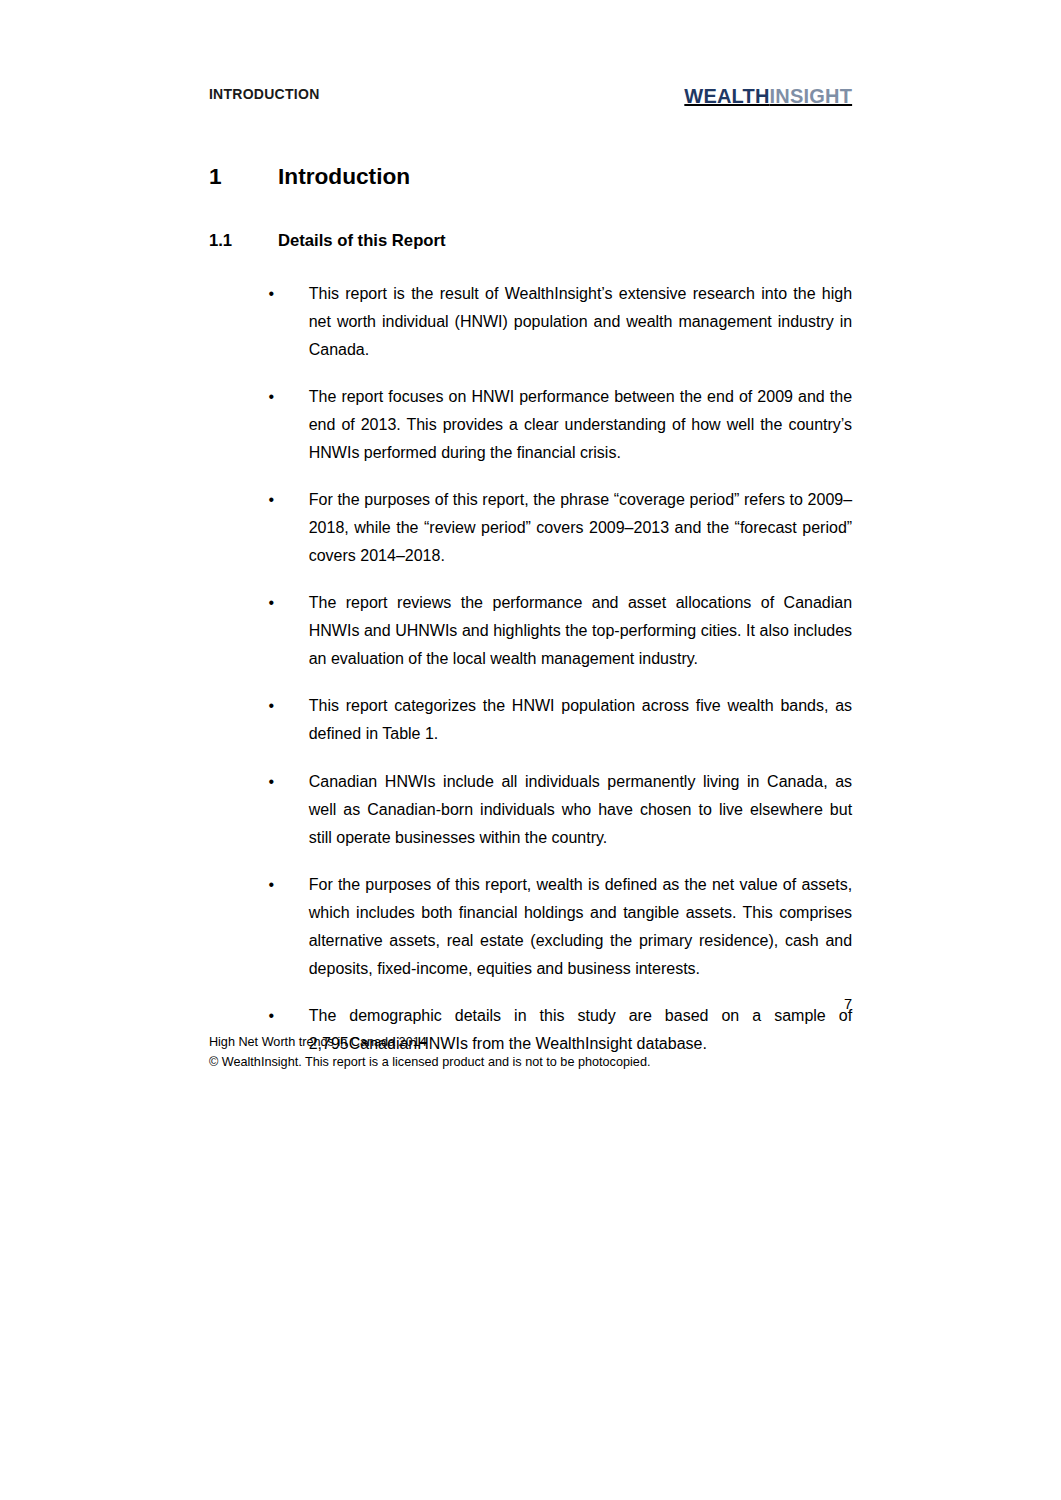INTRODUCTION
WEALTH INSIGHT
1 Introduction
1.1 Details of this Report
This report is the result of WealthInsight’s extensive research into the high net worth individual (HNWI) population and wealth management industry in Canada.
The report focuses on HNWI performance between the end of 2009 and the end of 2013. This provides a clear understanding of how well the country’s HNWIs performed during the financial crisis.
For the purposes of this report, the phrase “coverage period” refers to 2009–2018, while the “review period” covers 2009–2013 and the “forecast period” covers 2014–2018.
The report reviews the performance and asset allocations of Canadian HNWIs and UHNWIs and highlights the top-performing cities. It also includes an evaluation of the local wealth management industry.
This report categorizes the HNWI population across five wealth bands, as defined in Table 1.
Canadian HNWIs include all individuals permanently living in Canada, as well as Canadian-born individuals who have chosen to live elsewhere but still operate businesses within the country.
For the purposes of this report, wealth is defined as the net value of assets, which includes both financial holdings and tangible assets. This comprises alternative assets, real estate (excluding the primary residence), cash and deposits, fixed-income, equities and business interests.
The demographic details in this study are based on a sample of 2,795CanadianHNWIs from the WealthInsight database.
7
High Net Worth trends in Canada 2014
© WealthInsight. This report is a licensed product and is not to be photocopied.